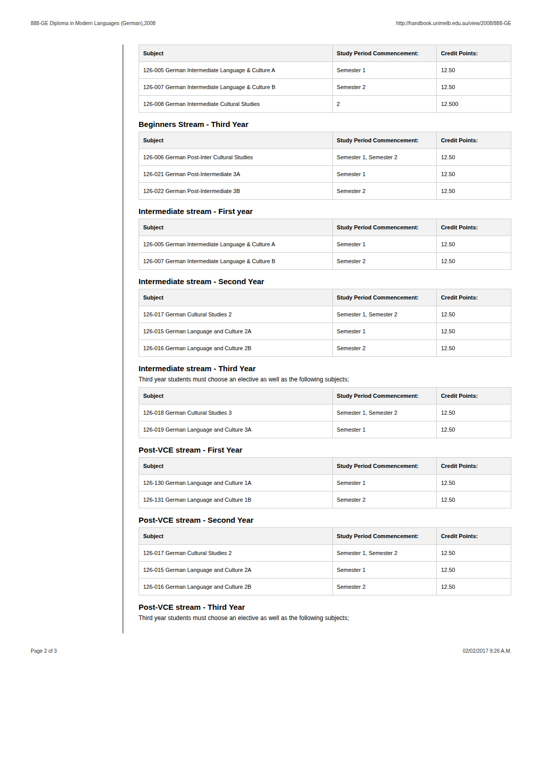888-GE Diploma in Modern Languages (German),2008
http://handbook.unimelb.edu.au/view/2008/888-GE
| Subject | Study Period Commencement: | Credit Points: |
| --- | --- | --- |
| 126-005 German Intermediate Language & Culture A | Semester 1 | 12.50 |
| 126-007 German Intermediate Language & Culture B | Semester 2 | 12.50 |
| 126-008 German Intermediate Cultural Studies | 2 | 12.500 |
Beginners Stream - Third Year
| Subject | Study Period Commencement: | Credit Points: |
| --- | --- | --- |
| 126-006 German Post-Inter Cultural Studies | Semester 1, Semester 2 | 12.50 |
| 126-021 German Post-Intermediate 3A | Semester 1 | 12.50 |
| 126-022 German Post-Intermediate 3B | Semester 2 | 12.50 |
Intermediate stream - First year
| Subject | Study Period Commencement: | Credit Points: |
| --- | --- | --- |
| 126-005 German Intermediate Language & Culture A | Semester 1 | 12.50 |
| 126-007 German Intermediate Language & Culture B | Semester 2 | 12.50 |
Intermediate stream - Second Year
| Subject | Study Period Commencement: | Credit Points: |
| --- | --- | --- |
| 126-017 German Cultural Studies 2 | Semester 1, Semester 2 | 12.50 |
| 126-015 German Language and Culture 2A | Semester 1 | 12.50 |
| 126-016 German Language and Culture 2B | Semester 2 | 12.50 |
Intermediate stream - Third Year
Third year students must choose an elective as well as the following subjects;
| Subject | Study Period Commencement: | Credit Points: |
| --- | --- | --- |
| 126-018 German Cultural Studies 3 | Semester 1, Semester 2 | 12.50 |
| 126-019 German Language and Culture 3A | Semester 1 | 12.50 |
Post-VCE stream - First Year
| Subject | Study Period Commencement: | Credit Points: |
| --- | --- | --- |
| 126-130 German Language and Culture 1A | Semester 1 | 12.50 |
| 126-131 German Language and Culture 1B | Semester 2 | 12.50 |
Post-VCE stream - Second Year
| Subject | Study Period Commencement: | Credit Points: |
| --- | --- | --- |
| 126-017 German Cultural Studies 2 | Semester 1, Semester 2 | 12.50 |
| 126-015 German Language and Culture 2A | Semester 1 | 12.50 |
| 126-016 German Language and Culture 2B | Semester 2 | 12.50 |
Post-VCE stream - Third Year
Third year students must choose an elective as well as the following subjects;
Page 2 of 3
02/02/2017 9:26 A.M.